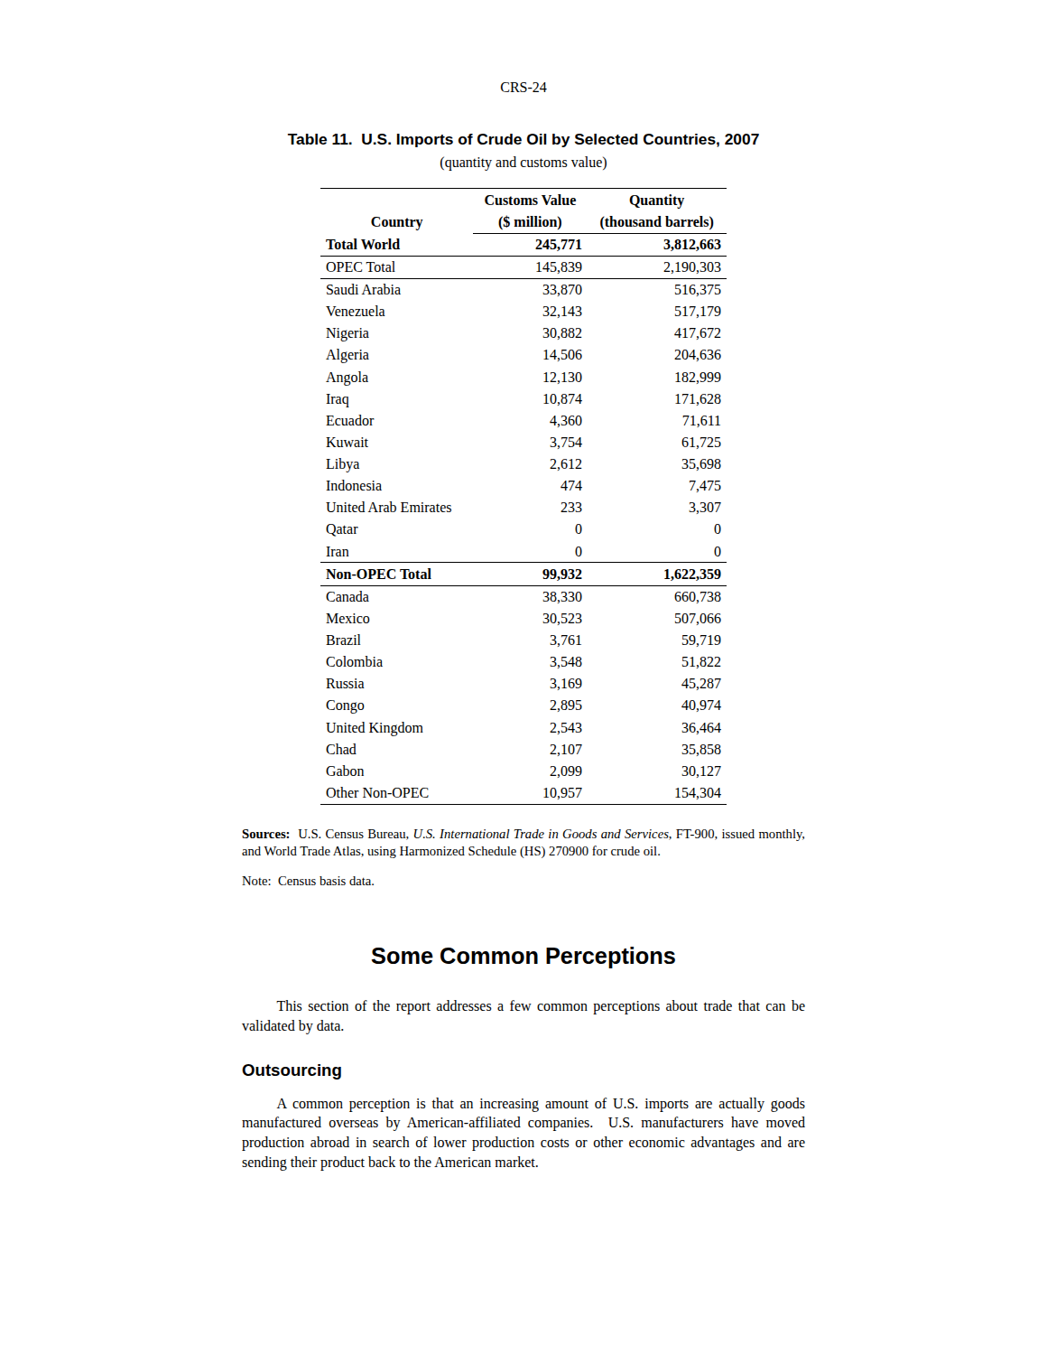CRS-24
Table 11. U.S. Imports of Crude Oil by Selected Countries, 2007
(quantity and customs value)
| Country | Customs Value | Quantity |
| --- | --- | --- |
| ($ million) | (thousand barrels) |
| Total World | 245,771 | 3,812,663 |
| OPEC Total | 145,839 | 2,190,303 |
| Saudi Arabia | 33,870 | 516,375 |
| Venezuela | 32,143 | 517,179 |
| Nigeria | 30,882 | 417,672 |
| Algeria | 14,506 | 204,636 |
| Angola | 12,130 | 182,999 |
| Iraq | 10,874 | 171,628 |
| Ecuador | 4,360 | 71,611 |
| Kuwait | 3,754 | 61,725 |
| Libya | 2,612 | 35,698 |
| Indonesia | 474 | 7,475 |
| United Arab Emirates | 233 | 3,307 |
| Qatar | 0 | 0 |
| Iran | 0 | 0 |
| Non-OPEC Total | 99,932 | 1,622,359 |
| Canada | 38,330 | 660,738 |
| Mexico | 30,523 | 507,066 |
| Brazil | 3,761 | 59,719 |
| Colombia | 3,548 | 51,822 |
| Russia | 3,169 | 45,287 |
| Congo | 2,895 | 40,974 |
| United Kingdom | 2,543 | 36,464 |
| Chad | 2,107 | 35,858 |
| Gabon | 2,099 | 30,127 |
| Other Non-OPEC | 10,957 | 154,304 |
Sources: U.S. Census Bureau, U.S. International Trade in Goods and Services, FT-900, issued monthly, and World Trade Atlas, using Harmonized Schedule (HS) 270900 for crude oil.
Note: Census basis data.
Some Common Perceptions
This section of the report addresses a few common perceptions about trade that can be validated by data.
Outsourcing
A common perception is that an increasing amount of U.S. imports are actually goods manufactured overseas by American-affiliated companies. U.S. manufacturers have moved production abroad in search of lower production costs or other economic advantages and are sending their product back to the American market.